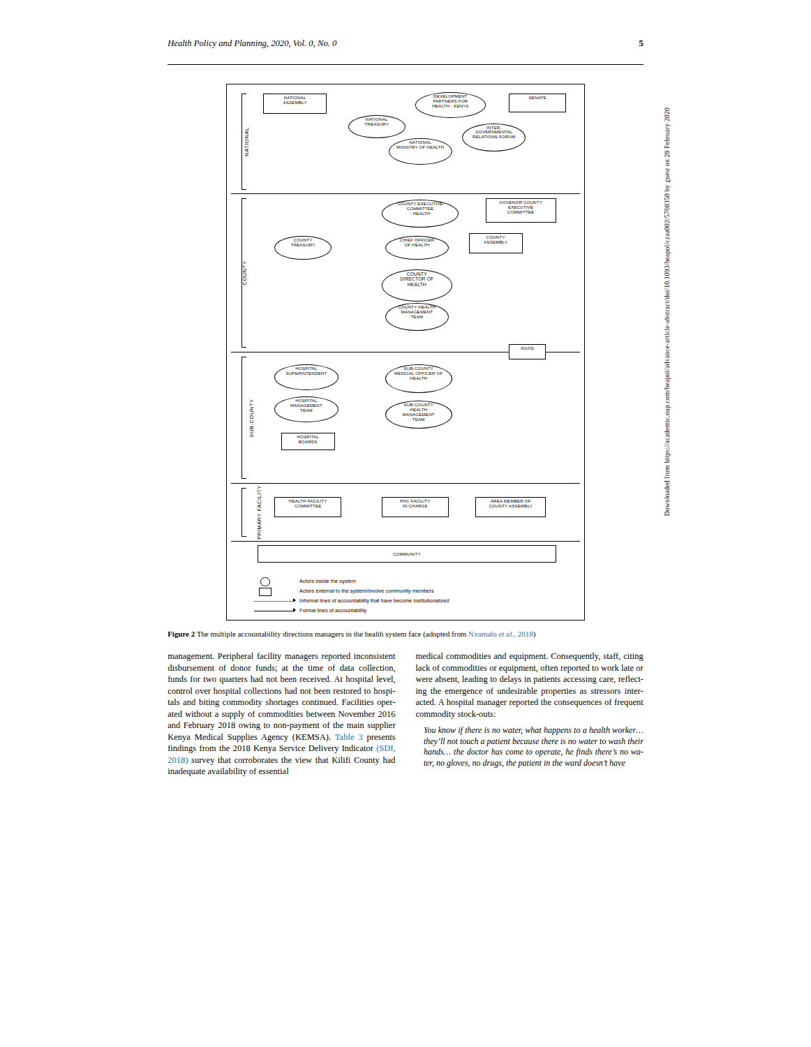Downloaded from https://academic.oup.com/heapol/advance-article-abstract/doi/10.1093/heapol/czaa002/5760350 by guest on 28 February 2020
Health Policy and Planning, 2020, Vol. 0, No. 0 5
NATIONAL
NATIONAL
ASSEMBLY
NATIONAL
TREASURY
DEVELOPMENT
PARTNERS FOR
HEALTH - KENYA
SENATE
NATIONAL
MINISTRY OF HEALTH
INTER-
GOVERNMENTAL
RELATIONS FORUM
COUNTY
COUNTY EXECUTIVE
COMMITTEE
- HEALTH
GOVENOR COUNTY
EXECUTIVE
COMMITTEE
COUNTY
TREASURY
CHIEF OFFICER
OF HEALTH
COUNTY
ASSEMBLY
COUNTY
DIRECTOR OF
HEALTH
COUNTY HEALTH
MANAGEMENT
TEAM
SUB-COUNTY
NGOs
HOSPITAL
SUPERINTENDENT
SUB-COUNTY
MEDICAL OFFICER OF
HEALTH
HOSPITAL
MANAGEMENT
TEAM
SUB-COUNTY
HEALTH
MANAGEMENT
TEAM
HOSPITAL
BOARDS
PRIMARY FACILITY
HEALTH FACILITY
COMMITTEE
PHC FACILITY
IN CHARGE
AREA MEMBER OF
COUNTY ASSEMBLY
COMMUNITY
Actors inside the system
Actors external to the system/involve community members
Informal lines of accountability that have become institutionalized
Formal lines of accountability
Figure 2 The multiple accountability directions managers in the health system face (adopted from Nxumalo et al., 2018)
management. Peripheral facility managers reported inconsistent disbursement of donor funds; at the time of data collection, funds for two quarters had not been received. At hospital level, control over hospital collections had not been restored to hospitals and biting commodity shortages continued. Facilities operated without a supply of commodities between November 2016 and February 2018 owing to non-payment of the main supplier Kenya Medical Supplies Agency (KEMSA). Table 3 presents findings from the 2018 Kenya Service Delivery Indicator (SDI, 2018) survey that corroborates the view that Kilifi County had inadequate availability of essential
medical commodities and equipment. Consequently, staff, citing lack of commodities or equipment, often reported to work late or were absent, leading to delays in patients accessing care, reflecting the emergence of undesirable properties as stressors interacted. A hospital manager reported the consequences of frequent commodity stock-outs:
You know if there is no water, what happens to a health worker…they’ll not touch a patient because there is no water to wash their hands… the doctor has come to operate, he finds there’s no water, no gloves, no drugs, the patient in the ward doesn’t have